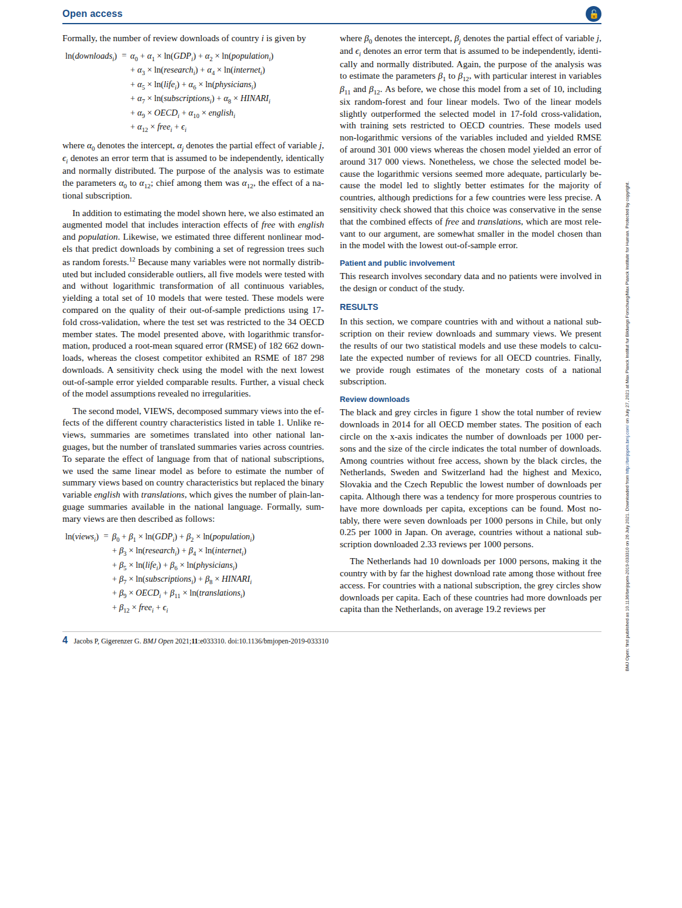BMJ Open: first published as 10.1136/bmjopen-2019-033310 on 26 July 2021. Downloaded from http://bmjopen.bmj.com/ on July 27, 2021 at Max Planck Institut fur Bildungs Forschung/Max Planck Institute for Human. Protected by copyright.
Open access 🔓
Formally, the number of review downloads of country i is given by
| ln( downloads i ) | = | α 0 + α 1 × ln( GDP i ) + α 2 × ln( population i ) |
| | | + α 3 × ln( research i ) + α 4 × ln( internet i ) |
| | | + α 5 × ln( life i ) + α 6 × ln( physicians i ) |
| | | + α 7 × ln( subscriptions i ) + α 8 × HINARI i |
| | | + α 9 × OECD i + α 10 × english i |
| | | + α 12 × free i + ϵ i |
where α0 denotes the intercept, αj denotes the partial effect of variable j, ϵi denotes an error term that is assumed to be independently, identically and normally distributed. The purpose of the analysis was to estimate the parameters α0 to α12; chief among them was α12, the effect of a national subscription.
In addition to estimating the model shown here, we also estimated an augmented model that includes interaction effects of free with english and population. Likewise, we estimated three different nonlinear models that predict downloads by combining a set of regression trees such as random forests.12 Because many variables were not normally distributed but included considerable outliers, all five models were tested with and without logarithmic transformation of all continuous variables, yielding a total set of 10 models that were tested. These models were compared on the quality of their out-of-sample predictions using 17-fold cross-validation, where the test set was restricted to the 34 OECD member states. The model presented above, with logarithmic transformation, produced a root-mean squared error (RMSE) of 182 662 downloads, whereas the closest competitor exhibited an RSME of 187 298 downloads. A sensitivity check using the model with the next lowest out-of-sample error yielded comparable results. Further, a visual check of the model assumptions revealed no irregularities.
The second model, VIEWS, decomposed summary views into the effects of the different country characteristics listed in table 1. Unlike reviews, summaries are sometimes translated into other national languages, but the number of translated summaries varies across countries. To separate the effect of language from that of national subscriptions, we used the same linear model as before to estimate the number of summary views based on country characteristics but replaced the binary variable english with translations, which gives the number of plain-language summaries available in the national language. Formally, summary views are then described as follows:
| ln( views i ) | = | β 0 + β 1 × ln( GDP i ) + β 2 × ln( population i ) |
| | | + β 3 × ln( research i ) + β 4 × ln( internet i ) |
| | | + β 5 × ln( life i ) + β 6 × ln( physicians i ) |
| | | + β 7 × ln( subscriptions i ) + β 8 × HINARI i |
| | | + β 9 × OECD i + β 11 × ln( translations i ) |
| | | + β 12 × free i + ϵ i |
where β0 denotes the intercept, βj denotes the partial effect of variable j, and ϵi denotes an error term that is assumed to be independently, identically and normally distributed. Again, the purpose of the analysis was to estimate the parameters β1 to β12, with particular interest in variables β11 and β12. As before, we chose this model from a set of 10, including six random-forest and four linear models. Two of the linear models slightly outperformed the selected model in 17-fold cross-validation, with training sets restricted to OECD countries. These models used non-logarithmic versions of the variables included and yielded RMSE of around 301 000 views whereas the chosen model yielded an error of around 317 000 views. Nonetheless, we chose the selected model because the logarithmic versions seemed more adequate, particularly because the model led to slightly better estimates for the majority of countries, although predictions for a few countries were less precise. A sensitivity check showed that this choice was conservative in the sense that the combined effects of free and translations, which are most relevant to our argument, are somewhat smaller in the model chosen than in the model with the lowest out-of-sample error.
Patient and public involvement
This research involves secondary data and no patients were involved in the design or conduct of the study.
RESULTS
In this section, we compare countries with and without a national subscription on their review downloads and summary views. We present the results of our two statistical models and use these models to calculate the expected number of reviews for all OECD countries. Finally, we provide rough estimates of the monetary costs of a national subscription.
Review downloads
The black and grey circles in figure 1 show the total number of review downloads in 2014 for all OECD member states. The position of each circle on the x-axis indicates the number of downloads per 1000 persons and the size of the circle indicates the total number of downloads. Among countries without free access, shown by the black circles, the Netherlands, Sweden and Switzerland had the highest and Mexico, Slovakia and the Czech Republic the lowest number of downloads per capita. Although there was a tendency for more prosperous countries to have more downloads per capita, exceptions can be found. Most notably, there were seven downloads per 1000 persons in Chile, but only 0.25 per 1000 in Japan. On average, countries without a national subscription downloaded 2.33 reviews per 1000 persons.
The Netherlands had 10 downloads per 1000 persons, making it the country with by far the highest download rate among those without free access. For countries with a national subscription, the grey circles show downloads per capita. Each of these countries had more downloads per capita than the Netherlands, on average 19.2 reviews per
4 Jacobs P, Gigerenzer G. BMJ Open 2021;11:e033310. doi:10.1136/bmjopen-2019-033310